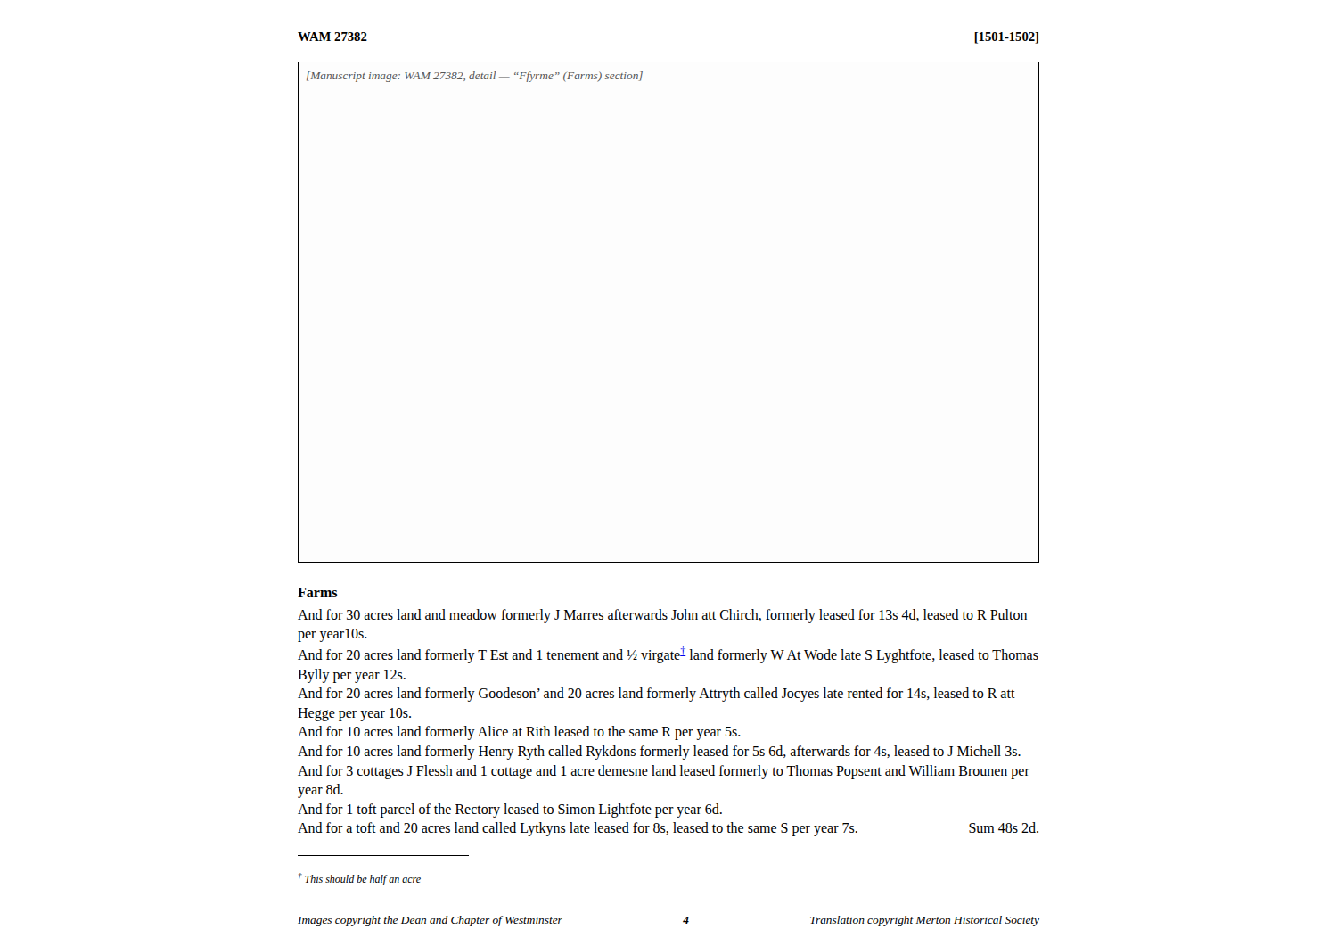WAM 27382 [1501-1502]
[Manuscript image: WAM 27382, detail — “Ffyrme” (Farms) section]
Farms
And for 30 acres land and meadow formerly J Marres afterwards John att Chirch, formerly leased for 13s 4d, leased to R Pulton per year10s.
And for 20 acres land formerly T Est and 1 tenement and ½ virgate† land formerly W At Wode late S Lyghtfote, leased to Thomas Bylly per year 12s.
And for 20 acres land formerly Goodeson’ and 20 acres land formerly Attryth called Jocyes late rented for 14s, leased to R att Hegge per year 10s.
And for 10 acres land formerly Alice at Rith leased to the same R per year 5s.
And for 10 acres land formerly Henry Ryth called Rykdons formerly leased for 5s 6d, afterwards for 4s, leased to J Michell 3s.
And for 3 cottages J Flessh and 1 cottage and 1 acre demesne land leased formerly to Thomas Popsent and William Brounen per year 8d.
And for 1 toft parcel of the Rectory leased to Simon Lightfote per year 6d.
And for a toft and 20 acres land called Lytkyns late leased for 8s, leased to the same S per year 7s. Sum 48s 2d.
† This should be half an acre
Images copyright the Dean and Chapter of Westminster 4 Translation copyright Merton Historical Society